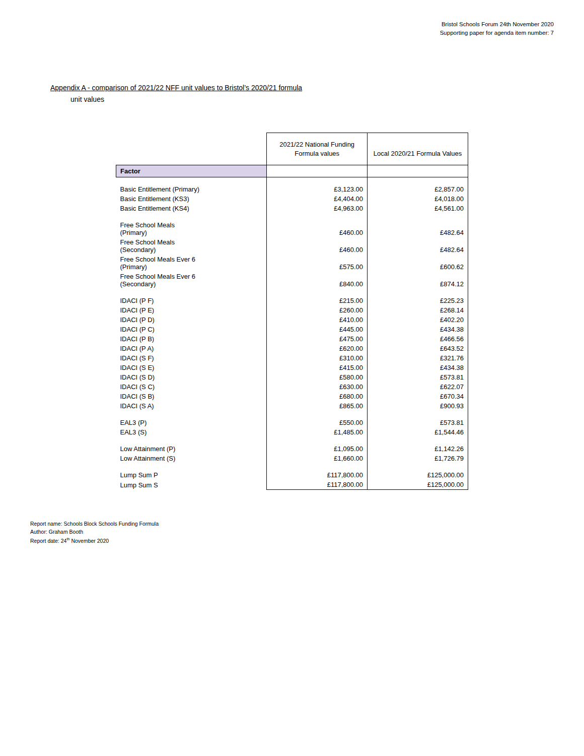Bristol Schools Forum 24th November 2020
Supporting paper for agenda item number: 7
Appendix A - comparison of 2021/22 NFF unit values to Bristol’s 2020/21 formula
unit values
| | 2021/22 National Funding Formula values | Local 2020/21 Formula Values |
| --- | --- | --- |
| Factor | | |
| Basic Entitlement (Primary) | £3,123.00 | £2,857.00 |
| Basic Entitlement (KS3) | £4,404.00 | £4,018.00 |
| Basic Entitlement (KS4) | £4,963.00 | £4,561.00 |
| Free School Meals (Primary) | £460.00 | £482.64 |
| Free School Meals (Secondary) | £460.00 | £482.64 |
| Free School Meals Ever 6 (Primary) | £575.00 | £600.62 |
| Free School Meals Ever 6 (Secondary) | £840.00 | £874.12 |
| IDACI (P F) | £215.00 | £225.23 |
| IDACI (P E) | £260.00 | £268.14 |
| IDACI (P D) | £410.00 | £402.20 |
| IDACI (P C) | £445.00 | £434.38 |
| IDACI (P B) | £475.00 | £466.56 |
| IDACI (P A) | £620.00 | £643.52 |
| IDACI (S F) | £310.00 | £321.76 |
| IDACI (S E) | £415.00 | £434.38 |
| IDACI (S D) | £580.00 | £573.81 |
| IDACI (S C) | £630.00 | £622.07 |
| IDACI (S B) | £680.00 | £670.34 |
| IDACI (S A) | £865.00 | £900.93 |
| EAL3 (P) | £550.00 | £573.81 |
| EAL3 (S) | £1,485.00 | £1,544.46 |
| Low Attainment (P) | £1,095.00 | £1,142.26 |
| Low Attainment (S) | £1,660.00 | £1,726.79 |
| Lump Sum P | £117,800.00 | £125,000.00 |
| Lump Sum S | £117,800.00 | £125,000.00 |
Report name: Schools Block Schools Funding Formula
Author: Graham Booth
Report date: 24th November 2020